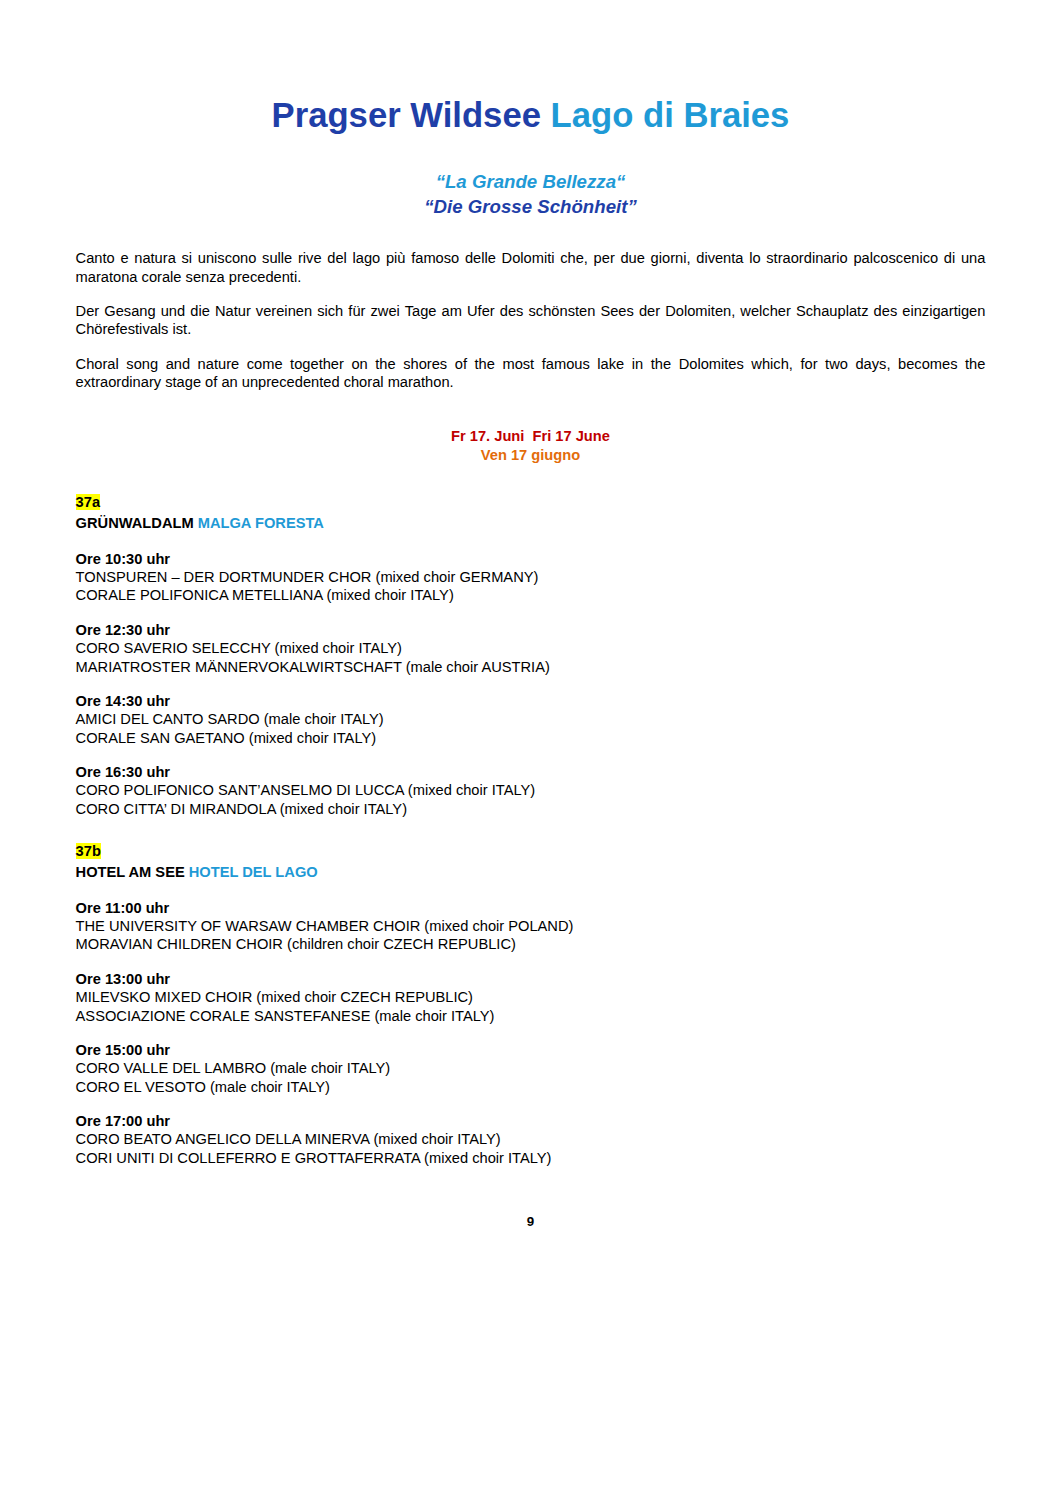Pragser Wildsee Lago di Braies
“La Grande Bellezza“
“Die Grosse Schönheit”
Canto e natura si uniscono sulle rive del lago più famoso delle Dolomiti che, per due giorni, diventa lo straordinario palcoscenico di una maratona corale senza precedenti.
Der Gesang und die Natur vereinen sich für zwei Tage am Ufer des schönsten Sees der Dolomiten, welcher Schauplatz des einzigartigen Chörefestivals ist.
Choral song and nature come together on the shores of the most famous lake in the Dolomites which, for two days, becomes the extraordinary stage of an unprecedented choral marathon.
Fr 17. Juni Fri 17 June
Ven 17 giugno
37a
GRÜNWALDALM MALGA FORESTA
Ore 10:30 uhr TONSPUREN – DER DORTMUNDER CHOR (mixed choir GERMANY)
CORALE POLIFONICA METELLIANA (mixed choir ITALY)
Ore 12:30 uhr CORO SAVERIO SELECCHY (mixed choir ITALY)
MARIATROSTER MÄNNERVOKALWIRTSCHAFT (male choir AUSTRIA)
Ore 14:30 uhr AMICI DEL CANTO SARDO (male choir ITALY)
CORALE SAN GAETANO (mixed choir ITALY)
Ore 16:30 uhr CORO POLIFONICO SANT’ANSELMO DI LUCCA (mixed choir ITALY)
CORO CITTA’ DI MIRANDOLA (mixed choir ITALY)
37b
HOTEL AM SEE HOTEL DEL LAGO
Ore 11:00 uhr THE UNIVERSITY OF WARSAW CHAMBER CHOIR (mixed choir POLAND)
MORAVIAN CHILDREN CHOIR (children choir CZECH REPUBLIC)
Ore 13:00 uhr MILEVSKO MIXED CHOIR (mixed choir CZECH REPUBLIC)
ASSOCIAZIONE CORALE SANSTEFANESE (male choir ITALY)
Ore 15:00 uhr CORO VALLE DEL LAMBRO (male choir ITALY)
CORO EL VESOTO (male choir ITALY)
Ore 17:00 uhr CORO BEATO ANGELICO DELLA MINERVA (mixed choir ITALY)
CORI UNITI DI COLLEFERRO E GROTTAFERRATA (mixed choir ITALY)
9